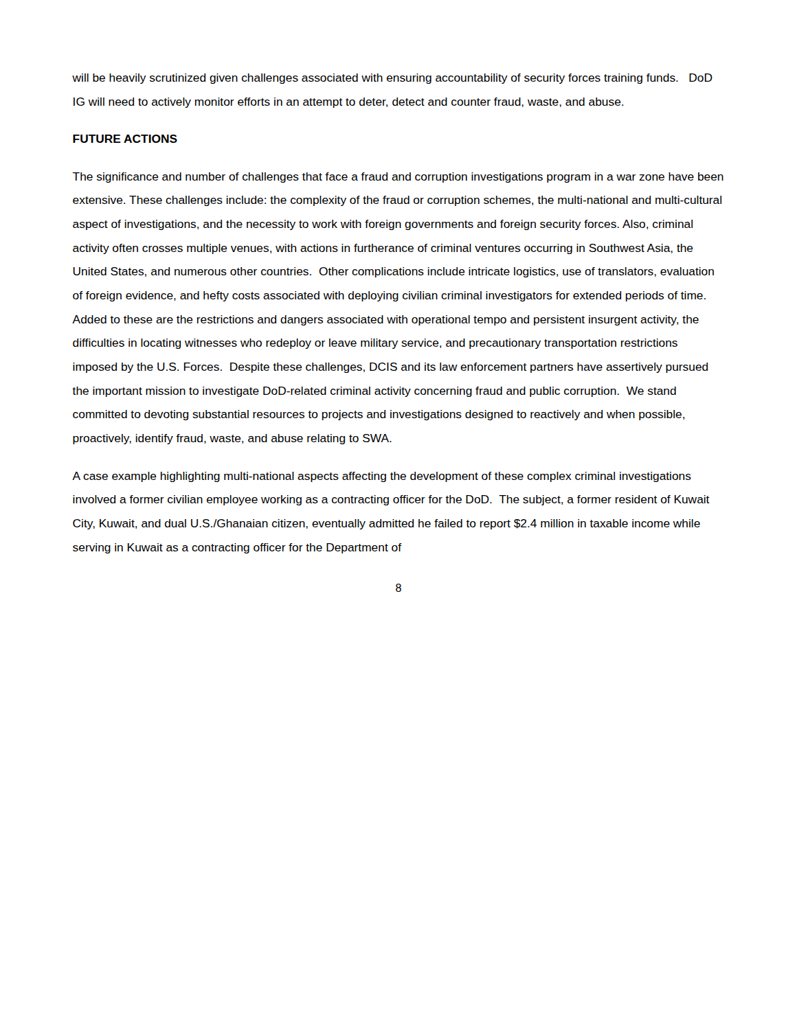will be heavily scrutinized given challenges associated with ensuring accountability of security forces training funds. DoD IG will need to actively monitor efforts in an attempt to deter, detect and counter fraud, waste, and abuse.
FUTURE ACTIONS
The significance and number of challenges that face a fraud and corruption investigations program in a war zone have been extensive. These challenges include: the complexity of the fraud or corruption schemes, the multi-national and multi-cultural aspect of investigations, and the necessity to work with foreign governments and foreign security forces. Also, criminal activity often crosses multiple venues, with actions in furtherance of criminal ventures occurring in Southwest Asia, the United States, and numerous other countries. Other complications include intricate logistics, use of translators, evaluation of foreign evidence, and hefty costs associated with deploying civilian criminal investigators for extended periods of time. Added to these are the restrictions and dangers associated with operational tempo and persistent insurgent activity, the difficulties in locating witnesses who redeploy or leave military service, and precautionary transportation restrictions imposed by the U.S. Forces. Despite these challenges, DCIS and its law enforcement partners have assertively pursued the important mission to investigate DoD-related criminal activity concerning fraud and public corruption. We stand committed to devoting substantial resources to projects and investigations designed to reactively and when possible, proactively, identify fraud, waste, and abuse relating to SWA.
A case example highlighting multi-national aspects affecting the development of these complex criminal investigations involved a former civilian employee working as a contracting officer for the DoD. The subject, a former resident of Kuwait City, Kuwait, and dual U.S./Ghanaian citizen, eventually admitted he failed to report $2.4 million in taxable income while serving in Kuwait as a contracting officer for the Department of
8